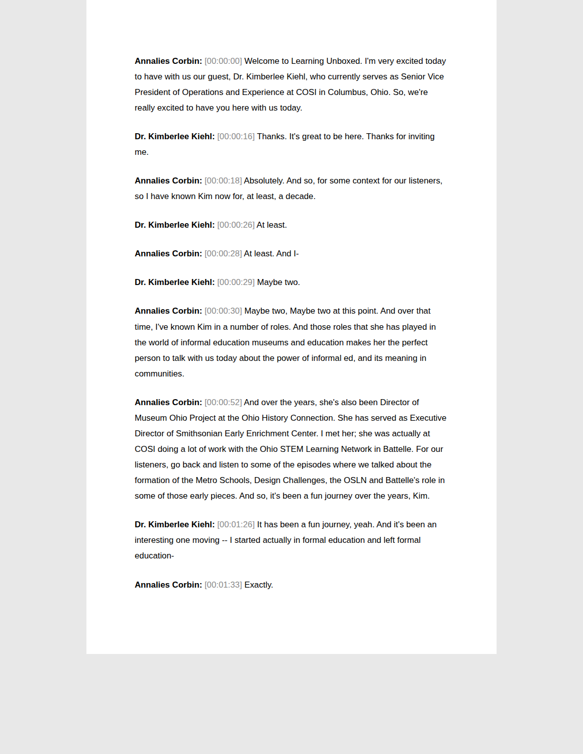Annalies Corbin: [00:00:00] Welcome to Learning Unboxed. I'm very excited today to have with us our guest, Dr. Kimberlee Kiehl, who currently serves as Senior Vice President of Operations and Experience at COSI in Columbus, Ohio. So, we're really excited to have you here with us today.
Dr. Kimberlee Kiehl: [00:00:16] Thanks. It's great to be here. Thanks for inviting me.
Annalies Corbin: [00:00:18] Absolutely. And so, for some context for our listeners, so I have known Kim now for, at least, a decade.
Dr. Kimberlee Kiehl: [00:00:26] At least.
Annalies Corbin: [00:00:28] At least. And I-
Dr. Kimberlee Kiehl: [00:00:29] Maybe two.
Annalies Corbin: [00:00:30] Maybe two, Maybe two at this point. And over that time, I've known Kim in a number of roles. And those roles that she has played in the world of informal education museums and education makes her the perfect person to talk with us today about the power of informal ed, and its meaning in communities.
Annalies Corbin: [00:00:52] And over the years, she's also been Director of Museum Ohio Project at the Ohio History Connection. She has served as Executive Director of Smithsonian Early Enrichment Center. I met her; she was actually at COSI doing a lot of work with the Ohio STEM Learning Network in Battelle. For our listeners, go back and listen to some of the episodes where we talked about the formation of the Metro Schools, Design Challenges, the OSLN and Battelle's role in some of those early pieces. And so, it's been a fun journey over the years, Kim.
Dr. Kimberlee Kiehl: [00:01:26] It has been a fun journey, yeah. And it's been an interesting one moving -- I started actually in formal education and left formal education-
Annalies Corbin: [00:01:33] Exactly.